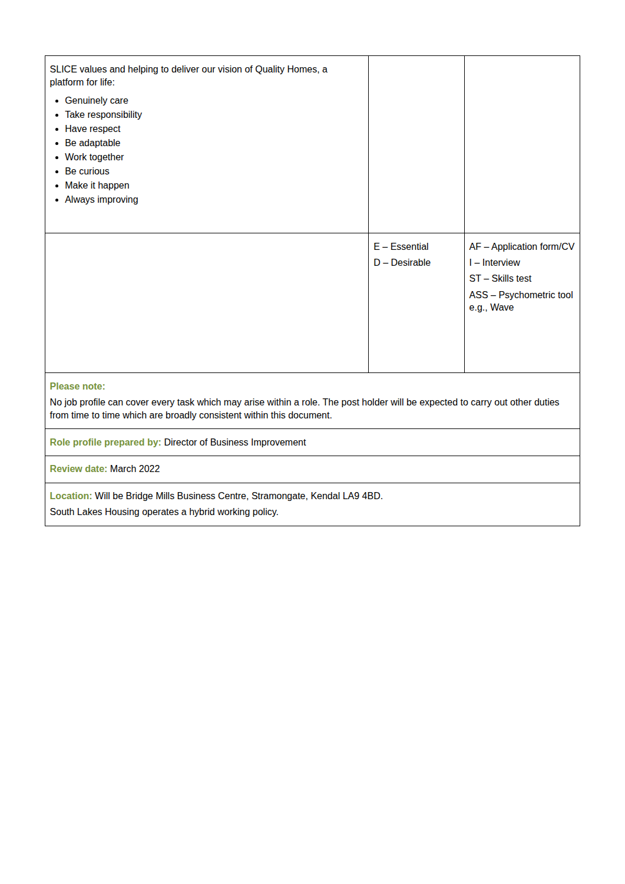| SLICE values and helping to deliver our vision of Quality Homes, a platform for life: Genuinely care Take responsibility Have respect Be adaptable Work together Be curious Make it happen Always improving | | |
| | E – Essential D – Desirable | AF – Application form/CV I – Interview ST – Skills test ASS – Psychometric tool e.g., Wave |
| Please note: No job profile can cover every task which may arise within a role. The post holder will be expected to carry out other duties from time to time which are broadly consistent within this document. |
| Role profile prepared by: Director of Business Improvement |
| Review date: March 2022 |
| Location: Will be Bridge Mills Business Centre, Stramongate, Kendal LA9 4BD. South Lakes Housing operates a hybrid working policy. |